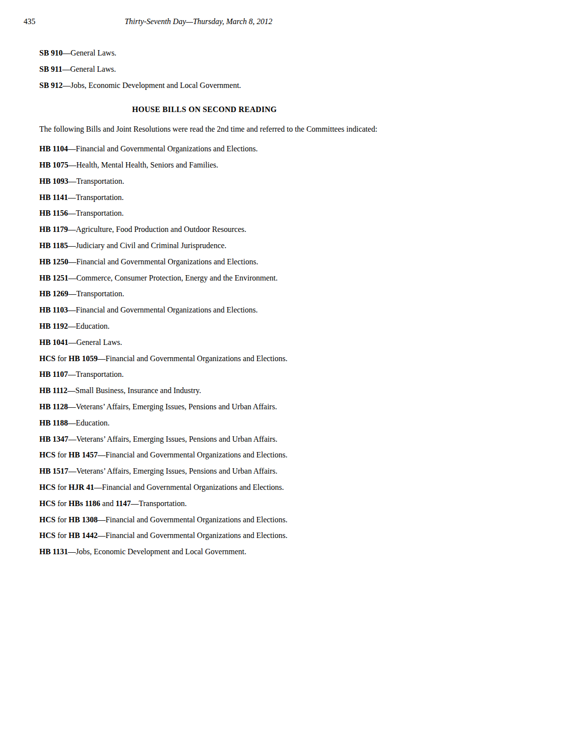435 Thirty-Seventh Day—Thursday, March 8, 2012
SB 910—General Laws.
SB 911—General Laws.
SB 912—Jobs, Economic Development and Local Government.
HOUSE BILLS ON SECOND READING
The following Bills and Joint Resolutions were read the 2nd time and referred to the Committees indicated:
HB 1104—Financial and Governmental Organizations and Elections.
HB 1075—Health, Mental Health, Seniors and Families.
HB 1093—Transportation.
HB 1141—Transportation.
HB 1156—Transportation.
HB 1179—Agriculture, Food Production and Outdoor Resources.
HB 1185—Judiciary and Civil and Criminal Jurisprudence.
HB 1250—Financial and Governmental Organizations and Elections.
HB 1251—Commerce, Consumer Protection, Energy and the Environment.
HB 1269—Transportation.
HB 1103—Financial and Governmental Organizations and Elections.
HB 1192—Education.
HB 1041—General Laws.
HCS for HB 1059—Financial and Governmental Organizations and Elections.
HB 1107—Transportation.
HB 1112—Small Business, Insurance and Industry.
HB 1128—Veterans’ Affairs, Emerging Issues, Pensions and Urban Affairs.
HB 1188—Education.
HB 1347—Veterans’ Affairs, Emerging Issues, Pensions and Urban Affairs.
HCS for HB 1457—Financial and Governmental Organizations and Elections.
HB 1517—Veterans’ Affairs, Emerging Issues, Pensions and Urban Affairs.
HCS for HJR 41—Financial and Governmental Organizations and Elections.
HCS for HBs 1186 and 1147—Transportation.
HCS for HB 1308—Financial and Governmental Organizations and Elections.
HCS for HB 1442—Financial and Governmental Organizations and Elections.
HB 1131—Jobs, Economic Development and Local Government.